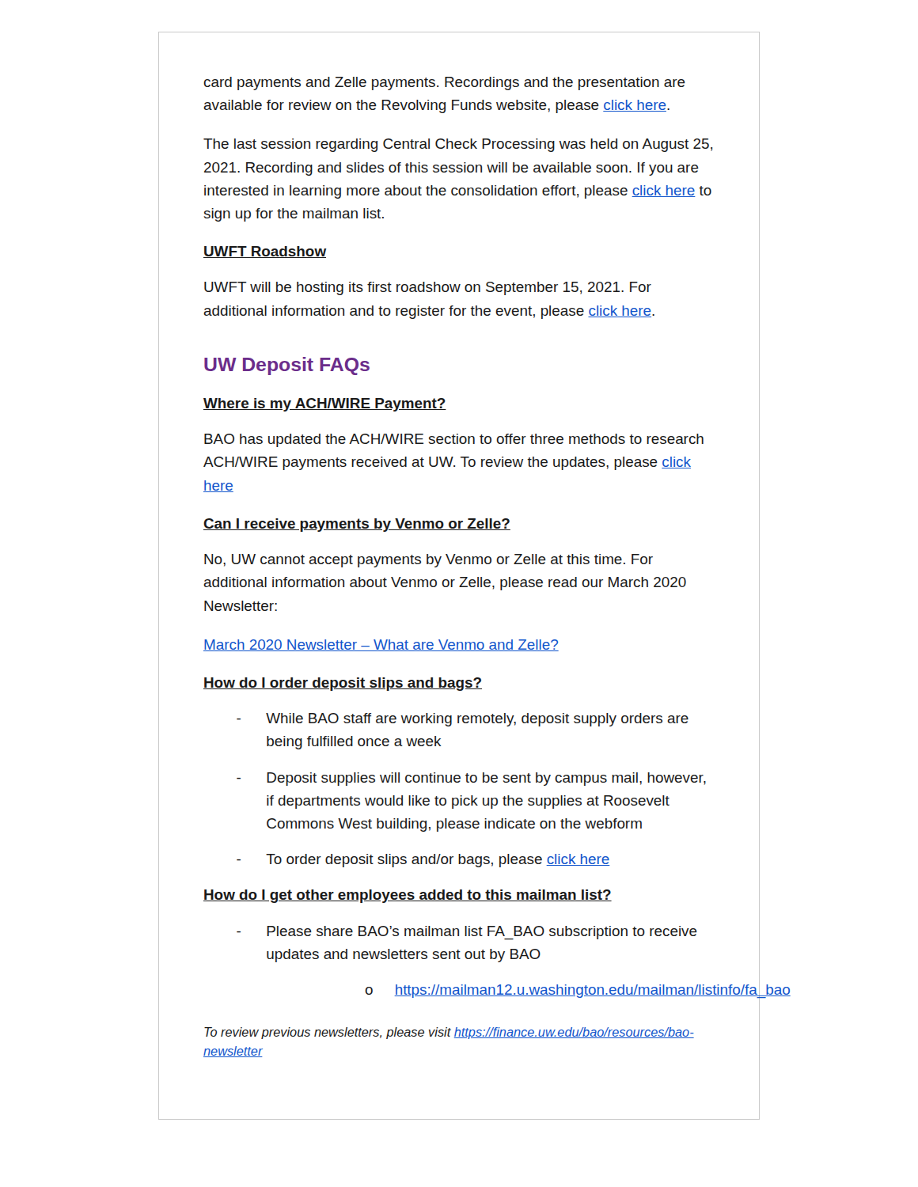card payments and Zelle payments. Recordings and the presentation are available for review on the Revolving Funds website, please click here.
The last session regarding Central Check Processing was held on August 25, 2021. Recording and slides of this session will be available soon. If you are interested in learning more about the consolidation effort, please click here to sign up for the mailman list.
UWFT Roadshow
UWFT will be hosting its first roadshow on September 15, 2021. For additional information and to register for the event, please click here.
UW Deposit FAQs
Where is my ACH/WIRE Payment?
BAO has updated the ACH/WIRE section to offer three methods to research ACH/WIRE payments received at UW. To review the updates, please click here
Can I receive payments by Venmo or Zelle?
No, UW cannot accept payments by Venmo or Zelle at this time. For additional information about Venmo or Zelle, please read our March 2020 Newsletter:
March 2020 Newsletter – What are Venmo and Zelle?
How do I order deposit slips and bags?
While BAO staff are working remotely, deposit supply orders are being fulfilled once a week
Deposit supplies will continue to be sent by campus mail, however, if departments would like to pick up the supplies at Roosevelt Commons West building, please indicate on the webform
To order deposit slips and/or bags, please click here
How do I get other employees added to this mailman list?
Please share BAO’s mailman list FA_BAO subscription to receive updates and newsletters sent out by BAO
https://mailman12.u.washington.edu/mailman/listinfo/fa_bao
To review previous newsletters, please visit https://finance.uw.edu/bao/resources/bao-newsletter